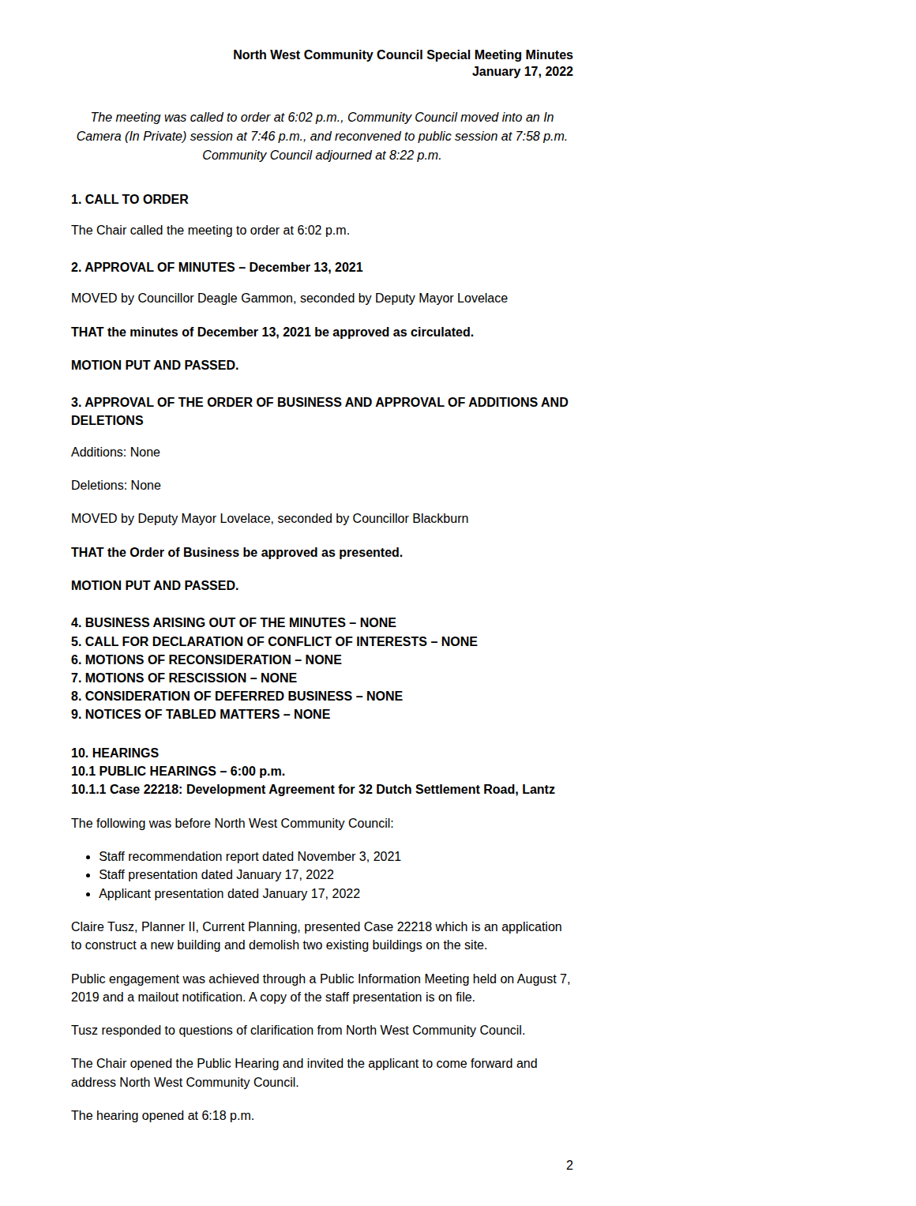North West Community Council Special Meeting Minutes
January 17, 2022
The meeting was called to order at 6:02 p.m., Community Council moved into an In Camera (In Private) session at 7:46 p.m., and reconvened to public session at 7:58 p.m. Community Council adjourned at 8:22 p.m.
1. CALL TO ORDER
The Chair called the meeting to order at 6:02 p.m.
2. APPROVAL OF MINUTES – December 13, 2021
MOVED by Councillor Deagle Gammon, seconded by Deputy Mayor Lovelace
THAT the minutes of December 13, 2021 be approved as circulated.
MOTION PUT AND PASSED.
3. APPROVAL OF THE ORDER OF BUSINESS AND APPROVAL OF ADDITIONS AND DELETIONS
Additions: None
Deletions: None
MOVED by Deputy Mayor Lovelace, seconded by Councillor Blackburn
THAT the Order of Business be approved as presented.
MOTION PUT AND PASSED.
4. BUSINESS ARISING OUT OF THE MINUTES – NONE
5. CALL FOR DECLARATION OF CONFLICT OF INTERESTS – NONE
6. MOTIONS OF RECONSIDERATION – NONE
7. MOTIONS OF RESCISSION – NONE
8. CONSIDERATION OF DEFERRED BUSINESS – NONE
9. NOTICES OF TABLED MATTERS – NONE
10. HEARINGS 10.1 PUBLIC HEARINGS – 6:00 p.m. 10.1.1 Case 22218: Development Agreement for 32 Dutch Settlement Road, Lantz
The following was before North West Community Council:
Staff recommendation report dated November 3, 2021
Staff presentation dated January 17, 2022
Applicant presentation dated January 17, 2022
Claire Tusz, Planner II, Current Planning, presented Case 22218 which is an application to construct a new building and demolish two existing buildings on the site.
Public engagement was achieved through a Public Information Meeting held on August 7, 2019 and a mailout notification. A copy of the staff presentation is on file.
Tusz responded to questions of clarification from North West Community Council.
The Chair opened the Public Hearing and invited the applicant to come forward and address North West Community Council.
The hearing opened at 6:18 p.m.
2